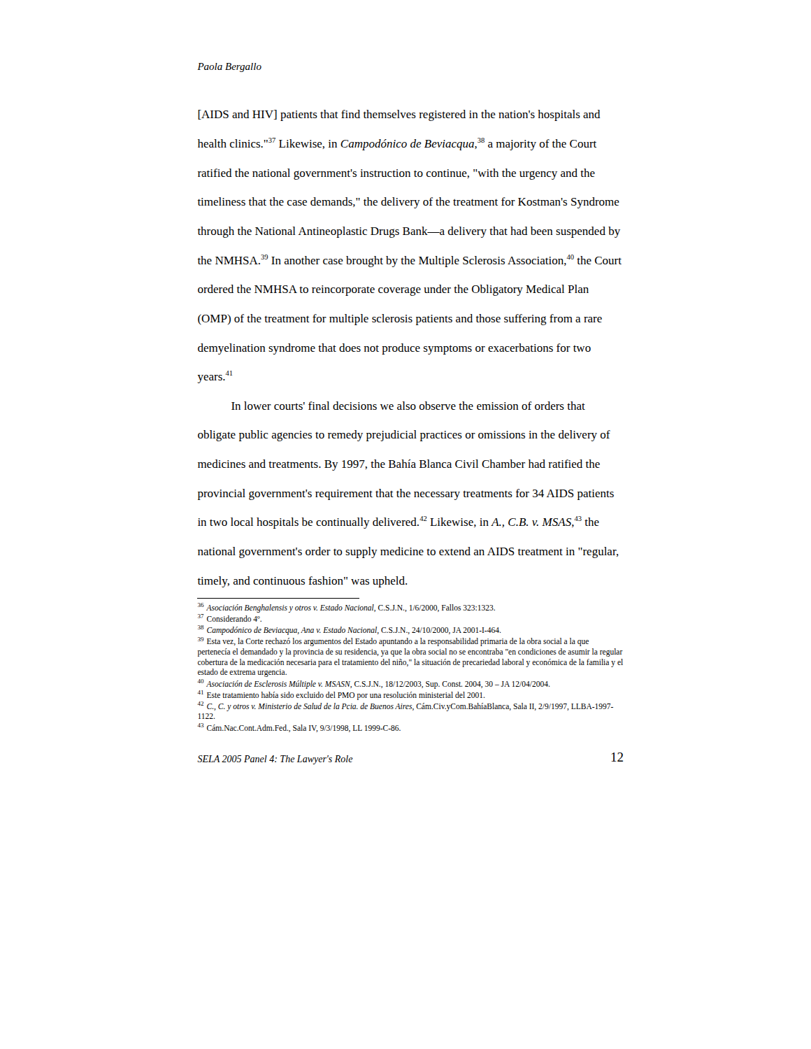Paola Bergallo
[AIDS and HIV] patients that find themselves registered in the nation's hospitals and health clinics."37 Likewise, in Campodónico de Beviacqua,38 a majority of the Court ratified the national government's instruction to continue, "with the urgency and the timeliness that the case demands," the delivery of the treatment for Kostman's Syndrome through the National Antineoplastic Drugs Bank—a delivery that had been suspended by the NMHSA.39 In another case brought by the Multiple Sclerosis Association,40 the Court ordered the NMHSA to reincorporate coverage under the Obligatory Medical Plan (OMP) of the treatment for multiple sclerosis patients and those suffering from a rare demyelination syndrome that does not produce symptoms or exacerbations for two years.41
In lower courts' final decisions we also observe the emission of orders that obligate public agencies to remedy prejudicial practices or omissions in the delivery of medicines and treatments. By 1997, the Bahía Blanca Civil Chamber had ratified the provincial government's requirement that the necessary treatments for 34 AIDS patients in two local hospitals be continually delivered.42 Likewise, in A., C.B. v. MSAS,43 the national government's order to supply medicine to extend an AIDS treatment in "regular, timely, and continuous fashion" was upheld.
36 Asociación Benghalensis y otros v. Estado Nacional, C.S.J.N., 1/6/2000, Fallos 323:1323.
37 Considerando 4º.
38 Campodónico de Beviacqua, Ana v. Estado Nacional, C.S.J.N., 24/10/2000, JA 2001-I-464.
39 Esta vez, la Corte rechazó los argumentos del Estado apuntando a la responsabilidad primaria de la obra social a la que pertenecía el demandado y la provincia de su residencia, ya que la obra social no se encontraba "en condiciones de asumir la regular cobertura de la medicación necesaria para el tratamiento del niño," la situación de precariedad laboral y económica de la familia y el estado de extrema urgencia.
40 Asociación de Esclerosis Múltiple v. MSASN, C.S.J.N., 18/12/2003, Sup. Const. 2004, 30 – JA 12/04/2004.
41 Este tratamiento había sido excluido del PMO por una resolución ministerial del 2001.
42 C., C. y otros v. Ministerio de Salud de la Pcia. de Buenos Aires, Cám.Civ.yCom.BahíaBlanca, Sala II, 2/9/1997, LLBA-1997-1122.
43 Cám.Nac.Cont.Adm.Fed., Sala IV, 9/3/1998, LL 1999-C-86.
SELA 2005 Panel 4: The Lawyer's Role
12